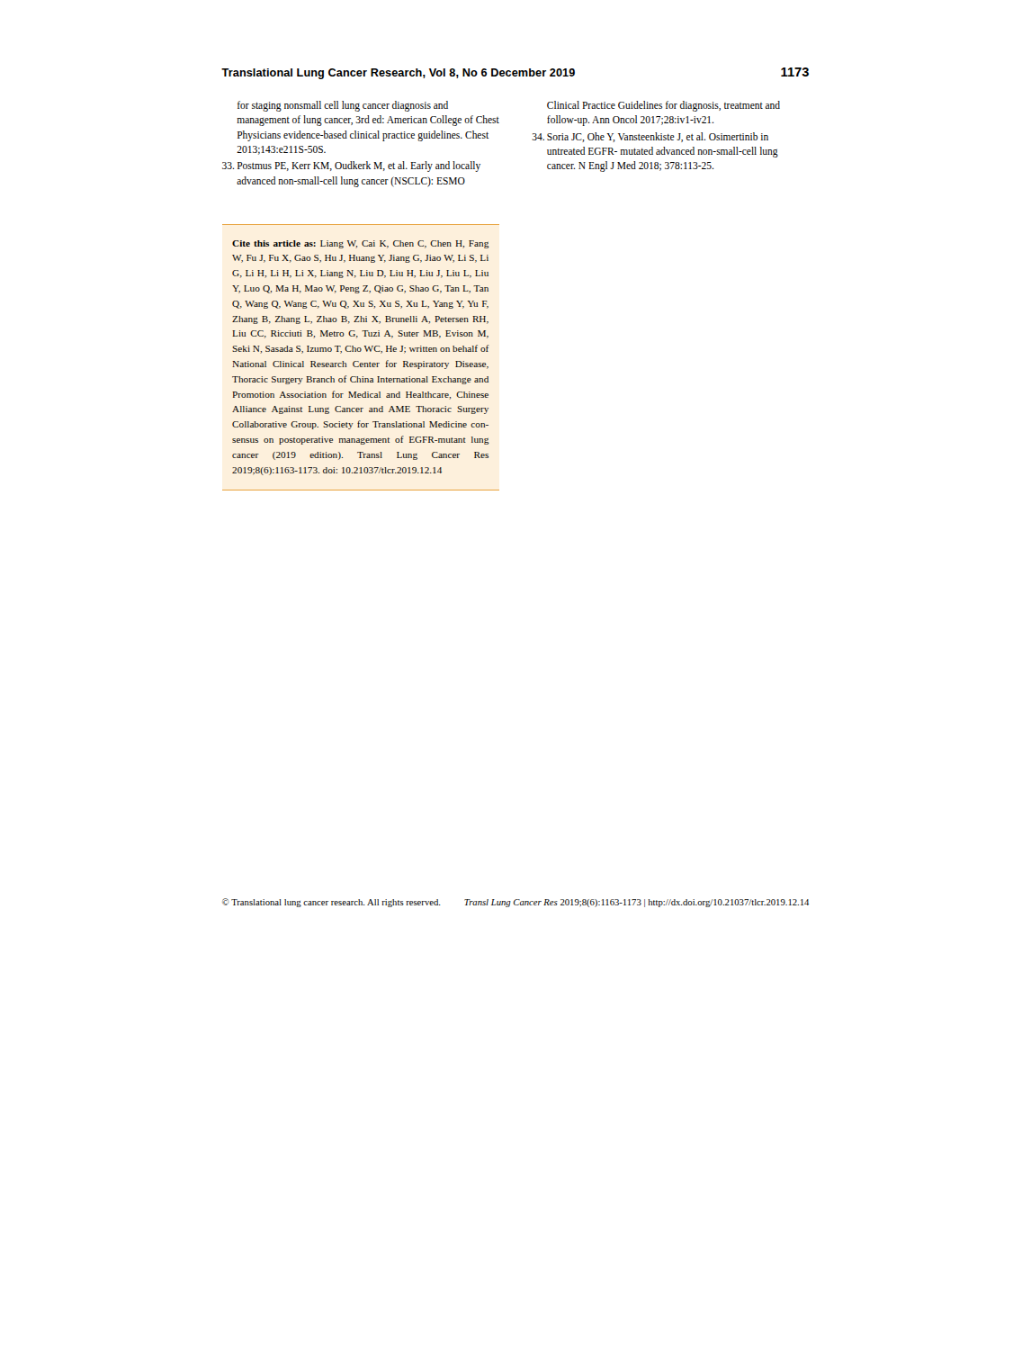Translational Lung Cancer Research, Vol 8, No 6 December 2019
1173
for staging nonsmall cell lung cancer diagnosis and management of lung cancer, 3rd ed: American College of Chest Physicians evidence-based clinical practice guidelines. Chest 2013;143:e211S-50S.
33. Postmus PE, Kerr KM, Oudkerk M, et al. Early and locally advanced non-small-cell lung cancer (NSCLC): ESMO
Cite this article as: Liang W, Cai K, Chen C, Chen H, Fang W, Fu J, Fu X, Gao S, Hu J, Huang Y, Jiang G, Jiao W, Li S, Li G, Li H, Li H, Li X, Liang N, Liu D, Liu H, Liu J, Liu L, Liu Y, Luo Q, Ma H, Mao W, Peng Z, Qiao G, Shao G, Tan L, Tan Q, Wang Q, Wang C, Wu Q, Xu S, Xu S, Xu L, Yang Y, Yu F, Zhang B, Zhang L, Zhao B, Zhi X, Brunelli A, Petersen RH, Liu CC, Ricciuti B, Metro G, Tuzi A, Suter MB, Evison M, Seki N, Sasada S, Izumo T, Cho WC, He J; written on behalf of National Clinical Research Center for Respiratory Disease, Thoracic Surgery Branch of China International Exchange and Promotion Association for Medical and Healthcare, Chinese Alliance Against Lung Cancer and AME Thoracic Surgery Collaborative Group. Society for Translational Medicine consensus on postoperative management of EGFR-mutant lung cancer (2019 edition). Transl Lung Cancer Res 2019;8(6):1163-1173. doi: 10.21037/tlcr.2019.12.14
Clinical Practice Guidelines for diagnosis, treatment and follow-up. Ann Oncol 2017;28:iv1-iv21.
34. Soria JC, Ohe Y, Vansteenkiste J, et al. Osimertinib in untreated EGFR- mutated advanced non-small-cell lung cancer. N Engl J Med 2018; 378:113-25.
© Translational lung cancer research. All rights reserved.
Transl Lung Cancer Res 2019;8(6):1163-1173 | http://dx.doi.org/10.21037/tlcr.2019.12.14